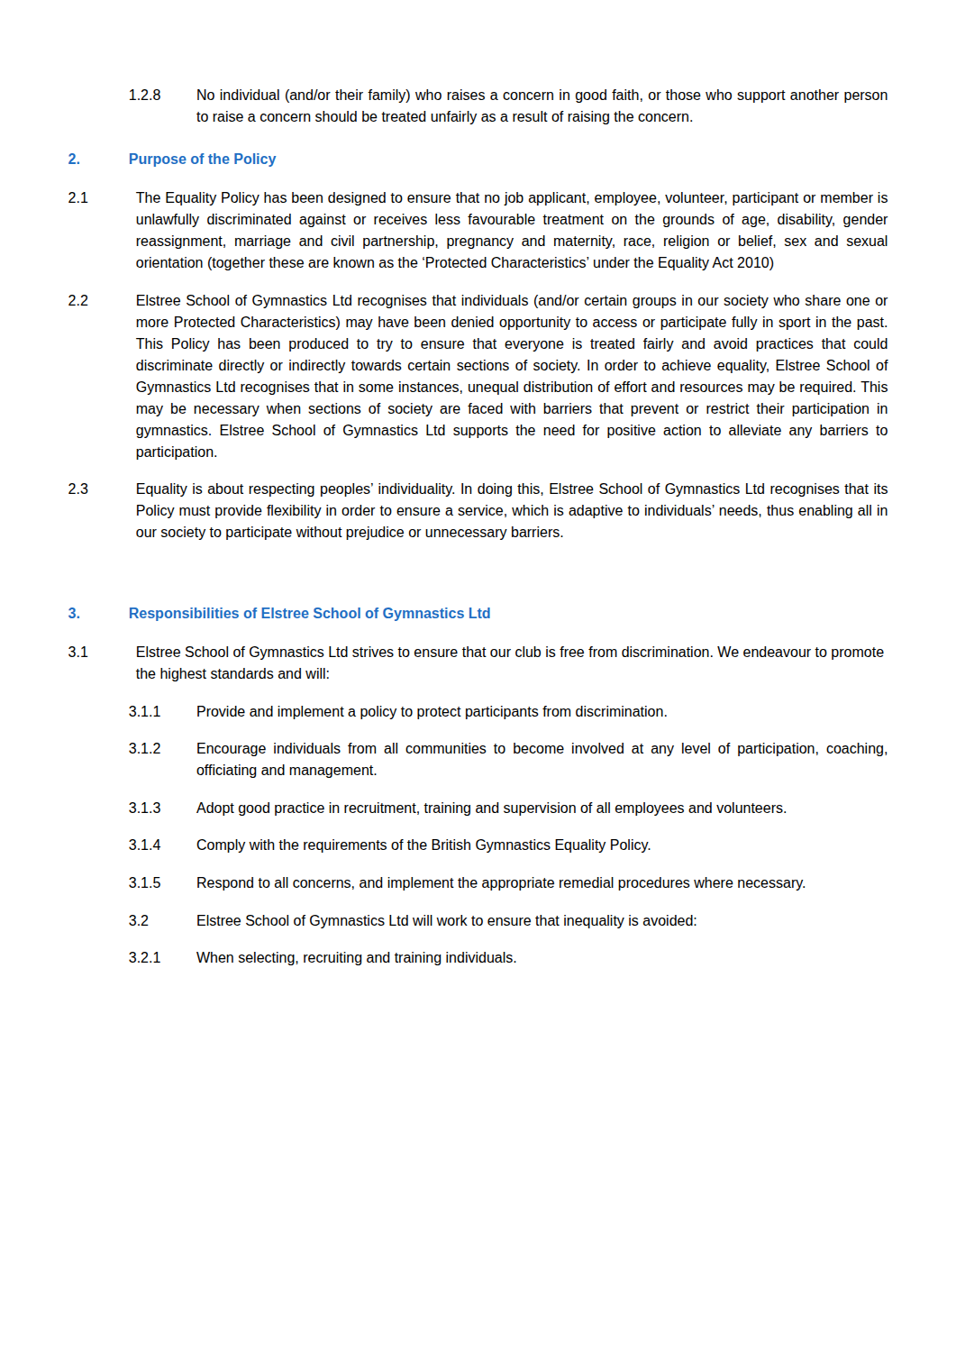1.2.8
No individual (and/or their family) who raises a concern in good faith, or those who support another person to raise a concern should be treated unfairly as a result of raising the concern.
2.
Purpose of the Policy
2.1
The Equality Policy has been designed to ensure that no job applicant, employee, volunteer, participant or member is unlawfully discriminated against or receives less favourable treatment on the grounds of age, disability, gender reassignment, marriage and civil partnership, pregnancy and maternity, race, religion or belief, sex and sexual orientation (together these are known as the ‘Protected Characteristics’ under the Equality Act 2010)
2.2
Elstree School of Gymnastics Ltd recognises that individuals (and/or certain groups in our society who share one or more Protected Characteristics) may have been denied opportunity to access or participate fully in sport in the past. This Policy has been produced to try to ensure that everyone is treated fairly and avoid practices that could discriminate directly or indirectly towards certain sections of society. In order to achieve equality, Elstree School of Gymnastics Ltd recognises that in some instances, unequal distribution of effort and resources may be required. This may be necessary when sections of society are faced with barriers that prevent or restrict their participation in gymnastics. Elstree School of Gymnastics Ltd supports the need for positive action to alleviate any barriers to participation.
2.3
Equality is about respecting peoples’ individuality. In doing this, Elstree School of Gymnastics Ltd recognises that its Policy must provide flexibility in order to ensure a service, which is adaptive to individuals’ needs, thus enabling all in our society to participate without prejudice or unnecessary barriers.
3.
Responsibilities of Elstree School of Gymnastics Ltd
3.1
Elstree School of Gymnastics Ltd strives to ensure that our club is free from discrimination. We endeavour to promote the highest standards and will:
3.1.1
Provide and implement a policy to protect participants from discrimination.
3.1.2
Encourage individuals from all communities to become involved at any level of participation, coaching, officiating and management.
3.1.3
Adopt good practice in recruitment, training and supervision of all employees and volunteers.
3.1.4
Comply with the requirements of the British Gymnastics Equality Policy.
3.1.5
Respond to all concerns, and implement the appropriate remedial procedures where necessary.
3.2
Elstree School of Gymnastics Ltd will work to ensure that inequality is avoided:
3.2.1
When selecting, recruiting and training individuals.